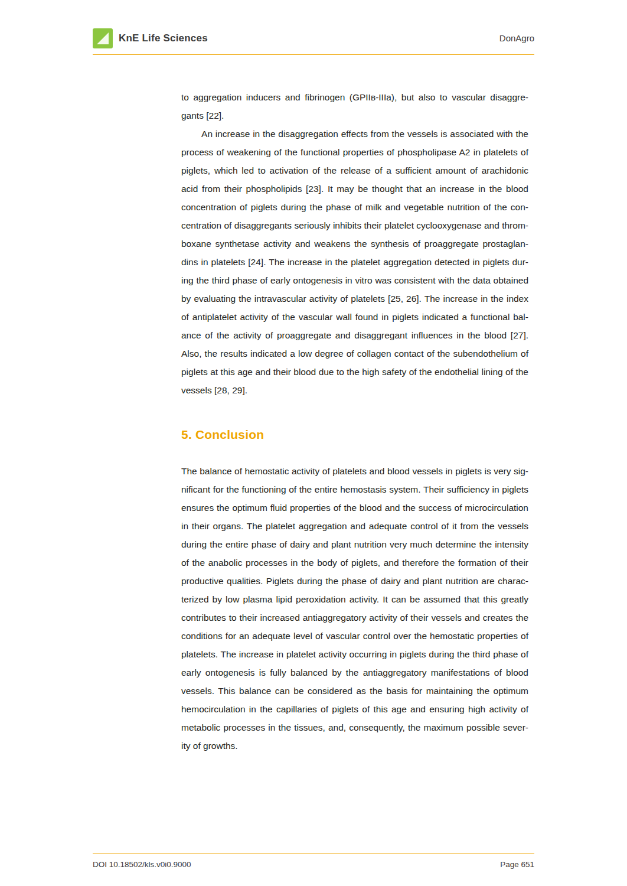KnE Life Sciences
DonAgro
to aggregation inducers and fibrinogen (GPIIв-IIIa), but also to vascular disaggregants [22].
An increase in the disaggregation effects from the vessels is associated with the process of weakening of the functional properties of phospholipase A2 in platelets of piglets, which led to activation of the release of a sufficient amount of arachidonic acid from their phospholipids [23]. It may be thought that an increase in the blood concentration of piglets during the phase of milk and vegetable nutrition of the concentration of disaggregants seriously inhibits their platelet cyclooxygenase and thromboxane synthetase activity and weakens the synthesis of proaggregate prostaglandins in platelets [24]. The increase in the platelet aggregation detected in piglets during the third phase of early ontogenesis in vitro was consistent with the data obtained by evaluating the intravascular activity of platelets [25, 26]. The increase in the index of antiplatelet activity of the vascular wall found in piglets indicated a functional balance of the activity of proaggregate and disaggregant influences in the blood [27]. Also, the results indicated a low degree of collagen contact of the subendothelium of piglets at this age and their blood due to the high safety of the endothelial lining of the vessels [28, 29].
5. Conclusion
The balance of hemostatic activity of platelets and blood vessels in piglets is very significant for the functioning of the entire hemostasis system. Their sufficiency in piglets ensures the optimum fluid properties of the blood and the success of microcirculation in their organs. The platelet aggregation and adequate control of it from the vessels during the entire phase of dairy and plant nutrition very much determine the intensity of the anabolic processes in the body of piglets, and therefore the formation of their productive qualities. Piglets during the phase of dairy and plant nutrition are characterized by low plasma lipid peroxidation activity. It can be assumed that this greatly contributes to their increased antiaggregatory activity of their vessels and creates the conditions for an adequate level of vascular control over the hemostatic properties of platelets. The increase in platelet activity occurring in piglets during the third phase of early ontogenesis is fully balanced by the antiaggregatory manifestations of blood vessels. This balance can be considered as the basis for maintaining the optimum hemocirculation in the capillaries of piglets of this age and ensuring high activity of metabolic processes in the tissues, and, consequently, the maximum possible severity of growths.
DOI 10.18502/kls.v0i0.9000
Page 651